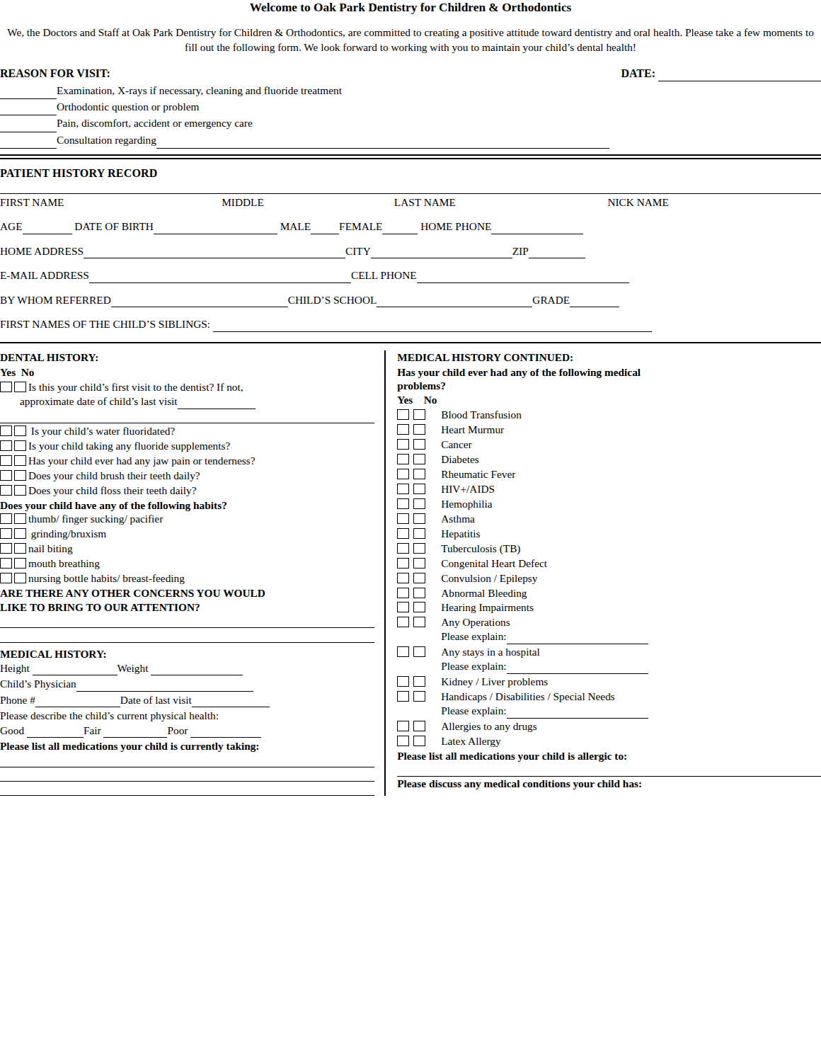Welcome to Oak Park Dentistry for Children & Orthodontics
We, the Doctors and Staff at Oak Park Dentistry for Children & Orthodontics, are committed to creating a positive attitude toward dentistry and oral health. Please take a few moments to fill out the following form. We look forward to working with you to maintain your child’s dental health!
REASON FOR VISIT: DATE:
Examination, X-rays if necessary, cleaning and fluoride treatment
Orthodontic question or problem
Pain, discomfort, accident or emergency care
Consultation regarding
PATIENT HISTORY RECORD
FIRST NAME MIDDLE LAST NAME NICK NAME
AGE DATE OF BIRTH MALE FEMALE HOME PHONE
HOME ADDRESS CITY ZIP
E-MAIL ADDRESS CELL PHONE
BY WHOM REFERRED CHILD’S SCHOOL GRADE
FIRST NAMES OF THE CHILD’S SIBLINGS:
DENTAL HISTORY:
Yes No
Is this your child’s first visit to the dentist? If not, approximate date of child’s last visit
Is your child’s water fluoridated?
Is your child taking any fluoride supplements?
Has your child ever had any jaw pain or tenderness?
Does your child brush their teeth daily?
Does your child floss their teeth daily?
Does your child have any of the following habits?
thumb/ finger sucking/ pacifier
grinding/bruxism
nail biting
mouth breathing
nursing bottle habits/ breast-feeding
ARE THERE ANY OTHER CONCERNS YOU WOULD
LIKE TO BRING TO OUR ATTENTION?
MEDICAL HISTORY:
Height Weight
Child’s Physician
Phone # Date of last visit
Please describe the child’s current physical health:
Good Fair Poor
Please list all medications your child is currently taking:
MEDICAL HISTORY CONTINUED:
Has your child ever had any of the following medical
problems?
Yes No
Blood Transfusion
Heart Murmur
Cancer
Diabetes
Rheumatic Fever
HIV+/AIDS
Hemophilia
Asthma
Hepatitis
Tuberculosis (TB)
Congenital Heart Defect
Convulsion / Epilepsy
Abnormal Bleeding
Hearing Impairments
Any Operations Please explain:
Any stays in a hospital Please explain:
Kidney / Liver problems
Handicaps / Disabilities / Special Needs Please explain:
Allergies to any drugs
Latex Allergy
Please list all medications your child is allergic to:
Please discuss any medical conditions your child has: